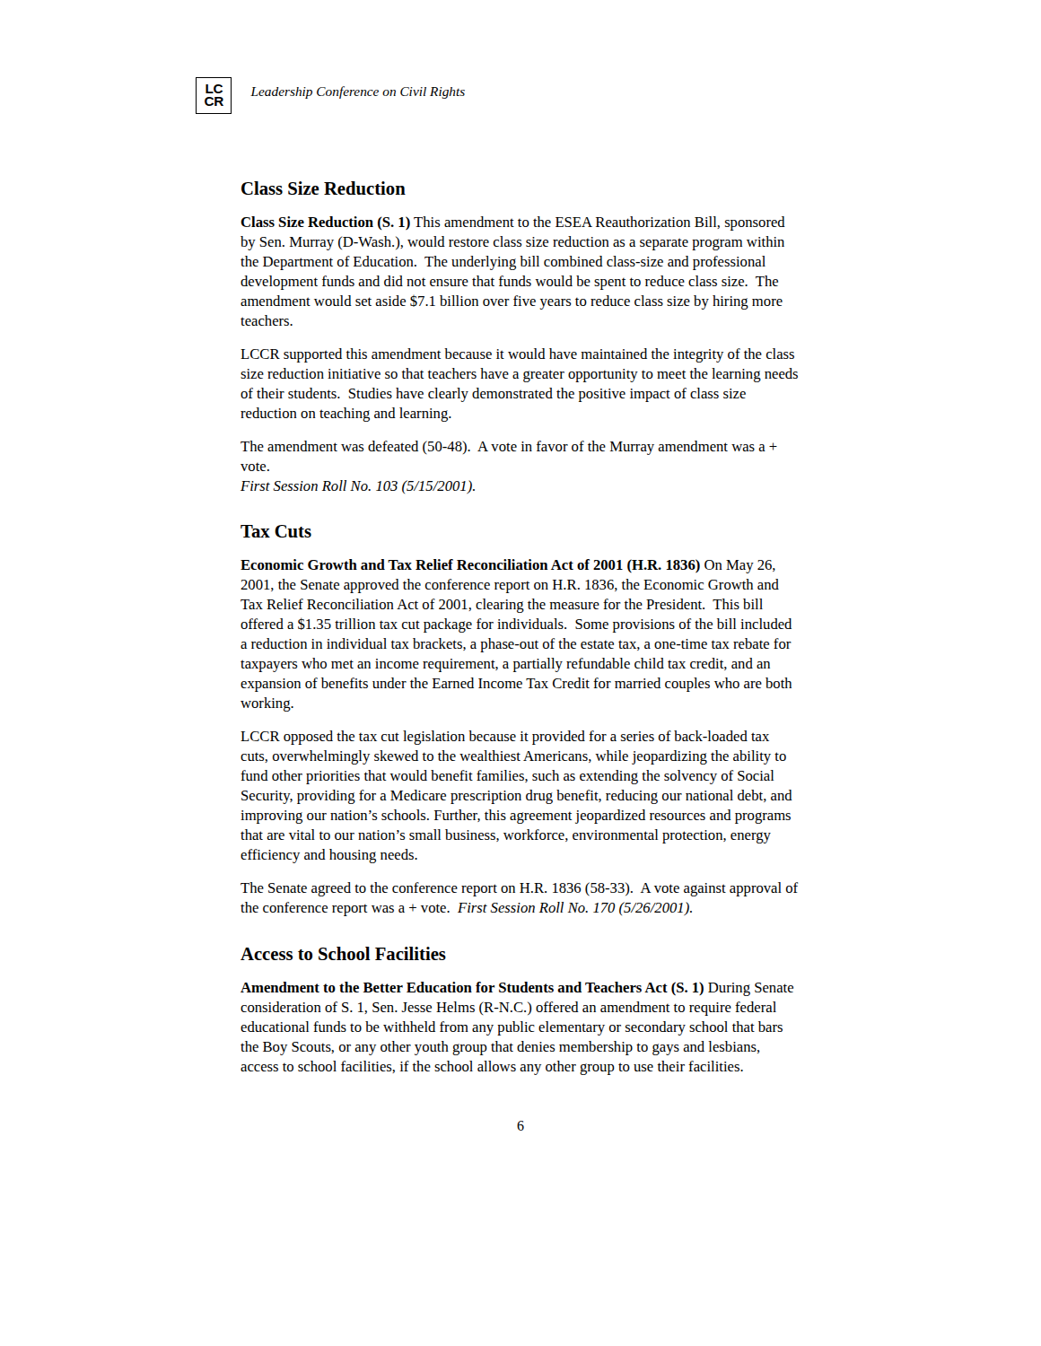LC CR
Leadership Conference on Civil Rights
Class Size Reduction
Class Size Reduction (S. 1) This amendment to the ESEA Reauthorization Bill, sponsored by Sen. Murray (D-Wash.), would restore class size reduction as a separate program within the Department of Education. The underlying bill combined class-size and professional development funds and did not ensure that funds would be spent to reduce class size. The amendment would set aside $7.1 billion over five years to reduce class size by hiring more teachers.
LCCR supported this amendment because it would have maintained the integrity of the class size reduction initiative so that teachers have a greater opportunity to meet the learning needs of their students. Studies have clearly demonstrated the positive impact of class size reduction on teaching and learning.
The amendment was defeated (50-48). A vote in favor of the Murray amendment was a + vote.
First Session Roll No. 103 (5/15/2001).
Tax Cuts
Economic Growth and Tax Relief Reconciliation Act of 2001 (H.R. 1836) On May 26, 2001, the Senate approved the conference report on H.R. 1836, the Economic Growth and Tax Relief Reconciliation Act of 2001, clearing the measure for the President. This bill offered a $1.35 trillion tax cut package for individuals. Some provisions of the bill included a reduction in individual tax brackets, a phase-out of the estate tax, a one-time tax rebate for taxpayers who met an income requirement, a partially refundable child tax credit, and an expansion of benefits under the Earned Income Tax Credit for married couples who are both working.
LCCR opposed the tax cut legislation because it provided for a series of back-loaded tax cuts, overwhelmingly skewed to the wealthiest Americans, while jeopardizing the ability to fund other priorities that would benefit families, such as extending the solvency of Social Security, providing for a Medicare prescription drug benefit, reducing our national debt, and improving our nation’s schools. Further, this agreement jeopardized resources and programs that are vital to our nation’s small business, workforce, environmental protection, energy efficiency and housing needs.
The Senate agreed to the conference report on H.R. 1836 (58-33). A vote against approval of the conference report was a + vote. First Session Roll No. 170 (5/26/2001).
Access to School Facilities
Amendment to the Better Education for Students and Teachers Act (S. 1) During Senate consideration of S. 1, Sen. Jesse Helms (R-N.C.) offered an amendment to require federal educational funds to be withheld from any public elementary or secondary school that bars the Boy Scouts, or any other youth group that denies membership to gays and lesbians, access to school facilities, if the school allows any other group to use their facilities.
6